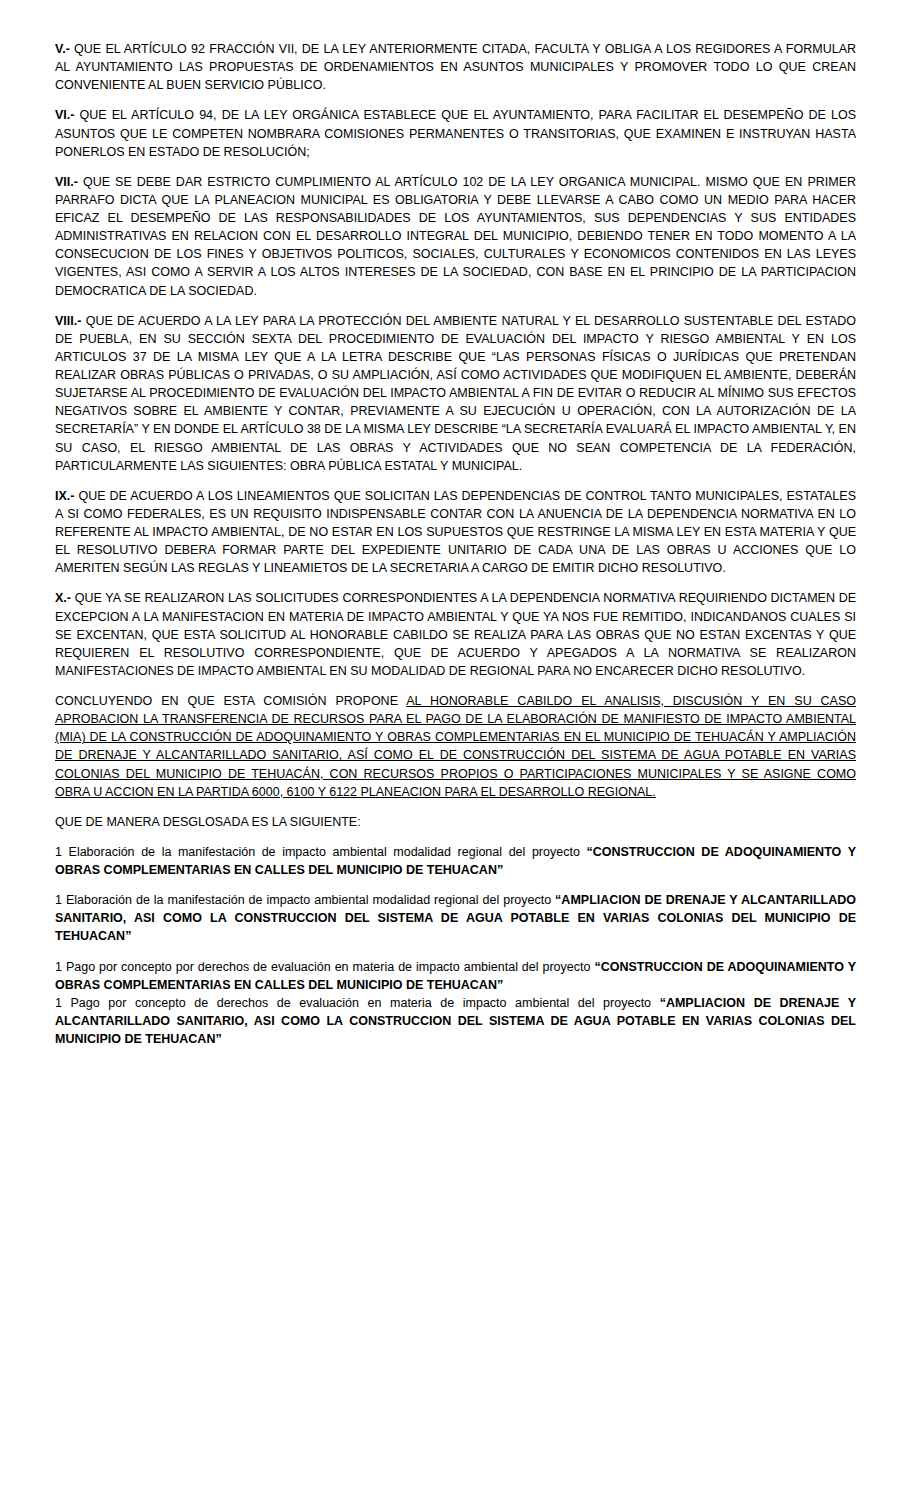V.- QUE EL ARTÍCULO 92 FRACCIÓN VII, DE LA LEY ANTERIORMENTE CITADA, FACULTA Y OBLIGA A LOS REGIDORES A FORMULAR AL AYUNTAMIENTO LAS PROPUESTAS DE ORDENAMIENTOS EN ASUNTOS MUNICIPALES Y PROMOVER TODO LO QUE CREAN CONVENIENTE AL BUEN SERVICIO PÚBLICO.
VI.- QUE EL ARTÍCULO 94, DE LA LEY ORGÁNICA ESTABLECE QUE EL AYUNTAMIENTO, PARA FACILITAR EL DESEMPEÑO DE LOS ASUNTOS QUE LE COMPETEN NOMBRARA COMISIONES PERMANENTES O TRANSITORIAS, QUE EXAMINEN E INSTRUYAN HASTA PONERLOS EN ESTADO DE RESOLUCIÓN;
VII.- QUE SE DEBE DAR ESTRICTO CUMPLIMIENTO AL ARTÍCULO 102 DE LA LEY ORGANICA MUNICIPAL. MISMO QUE EN PRIMER PARRAFO DICTA QUE LA PLANEACION MUNICIPAL ES OBLIGATORIA Y DEBE LLEVARSE A CABO COMO UN MEDIO PARA HACER EFICAZ EL DESEMPEÑO DE LAS RESPONSABILIDADES DE LOS AYUNTAMIENTOS, SUS DEPENDENCIAS Y SUS ENTIDADES ADMINISTRATIVAS EN RELACION CON EL DESARROLLO INTEGRAL DEL MUNICIPIO, DEBIENDO TENER EN TODO MOMENTO A LA CONSECUCION DE LOS FINES Y OBJETIVOS POLITICOS, SOCIALES, CULTURALES Y ECONOMICOS CONTENIDOS EN LAS LEYES VIGENTES, ASI COMO A SERVIR A LOS ALTOS INTERESES DE LA SOCIEDAD, CON BASE EN EL PRINCIPIO DE LA PARTICIPACION DEMOCRATICA DE LA SOCIEDAD.
VIII.- QUE DE ACUERDO A LA LEY PARA LA PROTECCIÓN DEL AMBIENTE NATURAL Y EL DESARROLLO SUSTENTABLE DEL ESTADO DE PUEBLA, EN SU SECCIÓN SEXTA DEL PROCEDIMIENTO DE EVALUACIÓN DEL IMPACTO Y RIESGO AMBIENTAL Y EN LOS ARTICULOS 37 DE LA MISMA LEY QUE A LA LETRA DESCRIBE QUE “LAS PERSONAS FÍSICAS O JURÍDICAS QUE PRETENDAN REALIZAR OBRAS PÚBLICAS O PRIVADAS, O SU AMPLIACIÓN, ASÍ COMO ACTIVIDADES QUE MODIFIQUEN EL AMBIENTE, DEBERÁN SUJETARSE AL PROCEDIMIENTO DE EVALUACIÓN DEL IMPACTO AMBIENTAL A FIN DE EVITAR O REDUCIR AL MÍNIMO SUS EFECTOS NEGATIVOS SOBRE EL AMBIENTE Y CONTAR, PREVIAMENTE A SU EJECUCIÓN U OPERACIÓN, CON LA AUTORIZACIÓN DE LA SECRETARÍA” Y EN DONDE EL ARTÍCULO 38 DE LA MISMA LEY DESCRIBE “LA SECRETARÍA EVALUARÁ EL IMPACTO AMBIENTAL Y, EN SU CASO, EL RIESGO AMBIENTAL DE LAS OBRAS Y ACTIVIDADES QUE NO SEAN COMPETENCIA DE LA FEDERACIÓN, PARTICULARMENTE LAS SIGUIENTES: OBRA PÚBLICA ESTATAL Y MUNICIPAL.
IX.- QUE DE ACUERDO A LOS LINEAMIENTOS QUE SOLICITAN LAS DEPENDENCIAS DE CONTROL TANTO MUNICIPALES, ESTATALES A SI COMO FEDERALES, ES UN REQUISITO INDISPENSABLE CONTAR CON LA ANUENCIA DE LA DEPENDENCIA NORMATIVA EN LO REFERENTE AL IMPACTO AMBIENTAL, DE NO ESTAR EN LOS SUPUESTOS QUE RESTRINGE LA MISMA LEY EN ESTA MATERIA Y QUE EL RESOLUTIVO DEBERA FORMAR PARTE DEL EXPEDIENTE UNITARIO DE CADA UNA DE LAS OBRAS U ACCIONES QUE LO AMERITEN SEGÚN LAS REGLAS Y LINEAMIETOS DE LA SECRETARIA A CARGO DE EMITIR DICHO RESOLUTIVO.
X.- QUE YA SE REALIZARON LAS SOLICITUDES CORRESPONDIENTES A LA DEPENDENCIA NORMATIVA REQUIRIENDO DICTAMEN DE EXCEPCION A LA MANIFESTACION EN MATERIA DE IMPACTO AMBIENTAL Y QUE YA NOS FUE REMITIDO, INDICANDANOS CUALES SI SE EXCENTAN, QUE ESTA SOLICITUD AL HONORABLE CABILDO SE REALIZA PARA LAS OBRAS QUE NO ESTAN EXCENTAS Y QUE REQUIEREN EL RESOLUTIVO CORRESPONDIENTE, QUE DE ACUERDO Y APEGADOS A LA NORMATIVA SE REALIZARON MANIFESTACIONES DE IMPACTO AMBIENTAL EN SU MODALIDAD DE REGIONAL PARA NO ENCARECER DICHO RESOLUTIVO.
CONCLUYENDO EN QUE ESTA COMISIÓN PROPONE AL HONORABLE CABILDO EL ANALISIS, DISCUSIÓN Y EN SU CASO APROBACION LA TRANSFERENCIA DE RECURSOS PARA EL PAGO DE LA ELABORACIÓN DE MANIFIESTO DE IMPACTO AMBIENTAL (MIA) DE LA CONSTRUCCIÓN DE ADOQUINAMIENTO Y OBRAS COMPLEMENTARIAS EN EL MUNICIPIO DE TEHUACÁN Y AMPLIACIÓN DE DRENAJE Y ALCANTARILLADO SANITARIO, ASÍ COMO EL DE CONSTRUCCIÓN DEL SISTEMA DE AGUA POTABLE EN VARIAS COLONIAS DEL MUNICIPIO DE TEHUACÁN, CON RECURSOS PROPIOS O PARTICIPACIONES MUNICIPALES Y SE ASIGNE COMO OBRA U ACCION EN LA PARTIDA 6000, 6100 Y 6122 PLANEACION PARA EL DESARROLLO REGIONAL.
QUE DE MANERA DESGLOSADA ES LA SIGUIENTE:
1 Elaboración de la manifestación de impacto ambiental modalidad regional del proyecto “CONSTRUCCION DE ADOQUINAMIENTO Y OBRAS COMPLEMENTARIAS EN CALLES DEL MUNICIPIO DE TEHUACAN”
1 Elaboración de la manifestación de impacto ambiental modalidad regional del proyecto “AMPLIACION DE DRENAJE Y ALCANTARILLADO SANITARIO, ASI COMO LA CONSTRUCCION DEL SISTEMA DE AGUA POTABLE EN VARIAS COLONIAS DEL MUNICIPIO DE TEHUACAN”
1 Pago por concepto por derechos de evaluación en materia de impacto ambiental del proyecto “CONSTRUCCION DE ADOQUINAMIENTO Y OBRAS COMPLEMENTARIAS EN CALLES DEL MUNICIPIO DE TEHUACAN”
1 Pago por concepto de derechos de evaluación en materia de impacto ambiental del proyecto “AMPLIACION DE DRENAJE Y ALCANTARILLADO SANITARIO, ASI COMO LA CONSTRUCCION DEL SISTEMA DE AGUA POTABLE EN VARIAS COLONIAS DEL MUNICIPIO DE TEHUACAN”